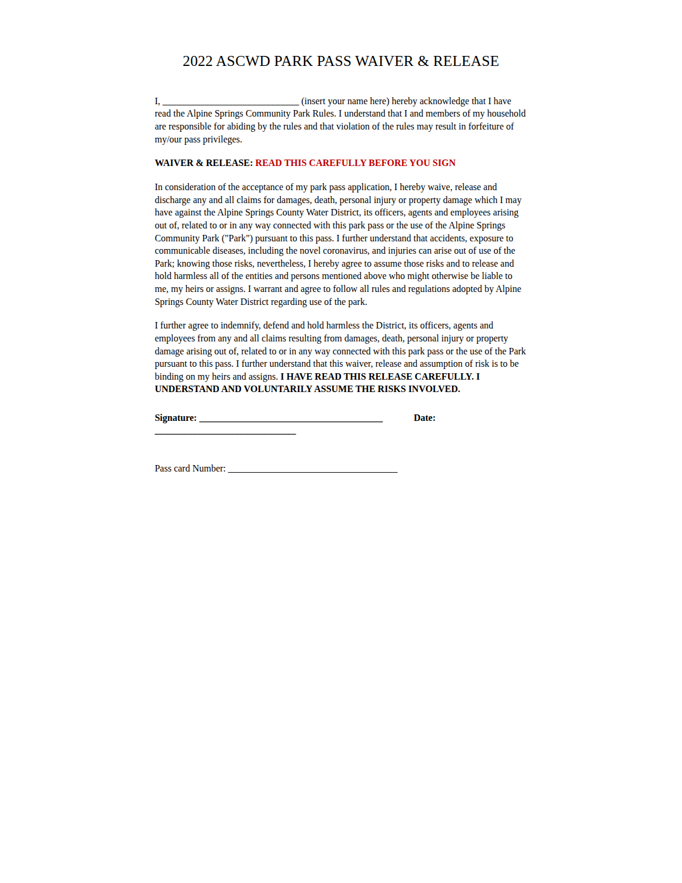2022 ASCWD PARK PASS WAIVER & RELEASE
I, _____________________________ (insert your name here) hereby acknowledge that I have read the Alpine Springs Community Park Rules. I understand that I and members of my household are responsible for abiding by the rules and that violation of the rules may result in forfeiture of my/our pass privileges.
WAIVER & RELEASE: READ THIS CAREFULLY BEFORE YOU SIGN
In consideration of the acceptance of my park pass application, I hereby waive, release and discharge any and all claims for damages, death, personal injury or property damage which I may have against the Alpine Springs County Water District, its officers, agents and employees arising out of, related to or in any way connected with this park pass or the use of the Alpine Springs Community Park ("Park") pursuant to this pass. I further understand that accidents, exposure to communicable diseases, including the novel coronavirus, and injuries can arise out of use of the Park; knowing those risks, nevertheless, I hereby agree to assume those risks and to release and hold harmless all of the entities and persons mentioned above who might otherwise be liable to me, my heirs or assigns. I warrant and agree to follow all rules and regulations adopted by Alpine Springs County Water District regarding use of the park.
I further agree to indemnify, defend and hold harmless the District, its officers, agents and employees from any and all claims resulting from damages, death, personal injury or property damage arising out of, related to or in any way connected with this park pass or the use of the Park pursuant to this pass. I further understand that this waiver, release and assumption of risk is to be binding on my heirs and assigns. I HAVE READ THIS RELEASE CAREFULLY. I UNDERSTAND AND VOLUNTARILY ASSUME THE RISKS INVOLVED.
Signature: _______________________________________Date: ______________________________
Pass card Number: ____________________________________